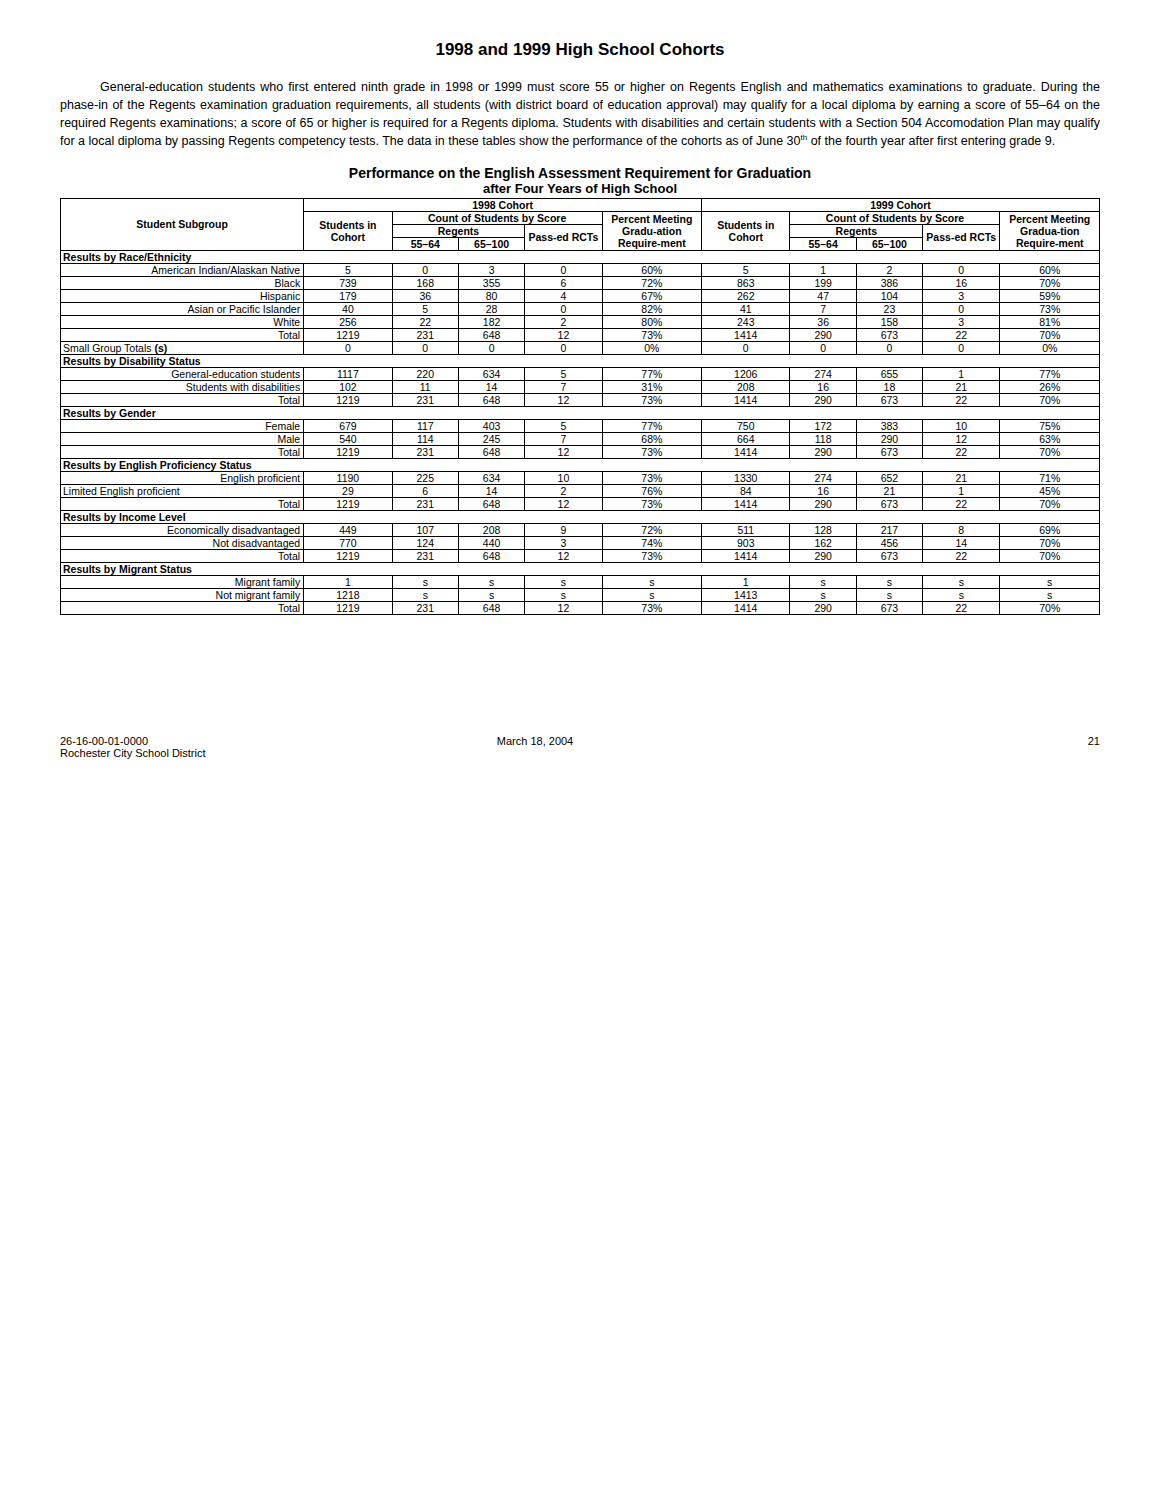1998 and 1999 High School Cohorts
General-education students who first entered ninth grade in 1998 or 1999 must score 55 or higher on Regents English and mathematics examinations to graduate. During the phase-in of the Regents examination graduation requirements, all students (with district board of education approval) may qualify for a local diploma by earning a score of 55–64 on the required Regents examinations; a score of 65 or higher is required for a Regents diploma. Students with disabilities and certain students with a Section 504 Accomodation Plan may qualify for a local diploma by passing Regents competency tests. The data in these tables show the performance of the cohorts as of June 30th of the fourth year after first entering grade 9.
Performance on the English Assessment Requirement for Graduation after Four Years of High School
| Student Subgroup | 1998 Cohort | 1999 Cohort |
| --- | --- | --- |
| Students in Cohort | Count of Students by Score | Percent Meeting Gradu‑ation Require‑ment | Students in Cohort | Count of Students by Score | Percent Meeting Gradua‑tion Require‑ment |
| Regents | Pass‑ed RCTs | Regents | Pass‑ed RCTs |
| 55–64 | 65–100 | 55–64 | 65–100 |
| Results by Race/Ethnicity |
| American Indian/Alaskan Native | 5 | 0 | 3 | 0 | 60% | 5 | 1 | 2 | 0 | 60% |
| Black | 739 | 168 | 355 | 6 | 72% | 863 | 199 | 386 | 16 | 70% |
| Hispanic | 179 | 36 | 80 | 4 | 67% | 262 | 47 | 104 | 3 | 59% |
| Asian or Pacific Islander | 40 | 5 | 28 | 0 | 82% | 41 | 7 | 23 | 0 | 73% |
| White | 256 | 22 | 182 | 2 | 80% | 243 | 36 | 158 | 3 | 81% |
| Total | 1219 | 231 | 648 | 12 | 73% | 1414 | 290 | 673 | 22 | 70% |
| Small Group Totals (s) | 0 | 0 | 0 | 0 | 0% | 0 | 0 | 0 | 0 | 0% |
| Results by Disability Status |
| General-education students | 1117 | 220 | 634 | 5 | 77% | 1206 | 274 | 655 | 1 | 77% |
| Students with disabilities | 102 | 11 | 14 | 7 | 31% | 208 | 16 | 18 | 21 | 26% |
| Total | 1219 | 231 | 648 | 12 | 73% | 1414 | 290 | 673 | 22 | 70% |
| Results by Gender |
| Female | 679 | 117 | 403 | 5 | 77% | 750 | 172 | 383 | 10 | 75% |
| Male | 540 | 114 | 245 | 7 | 68% | 664 | 118 | 290 | 12 | 63% |
| Total | 1219 | 231 | 648 | 12 | 73% | 1414 | 290 | 673 | 22 | 70% |
| Results by English Proficiency Status |
| English proficient | 1190 | 225 | 634 | 10 | 73% | 1330 | 274 | 652 | 21 | 71% |
| Limited English proficient | 29 | 6 | 14 | 2 | 76% | 84 | 16 | 21 | 1 | 45% |
| Total | 1219 | 231 | 648 | 12 | 73% | 1414 | 290 | 673 | 22 | 70% |
| Results by Income Level |
| Economically disadvantaged | 449 | 107 | 208 | 9 | 72% | 511 | 128 | 217 | 8 | 69% |
| Not disadvantaged | 770 | 124 | 440 | 3 | 74% | 903 | 162 | 456 | 14 | 70% |
| Total | 1219 | 231 | 648 | 12 | 73% | 1414 | 290 | 673 | 22 | 70% |
| Results by Migrant Status |
| Migrant family | 1 | s | s | s | s | 1 | s | s | s | s |
| Not migrant family | 1218 | s | s | s | s | 1413 | s | s | s | s |
| Total | 1219 | 231 | 648 | 12 | 73% | 1414 | 290 | 673 | 22 | 70% |
26-16-00-01-0000
Rochester City School District March 18, 2004 21